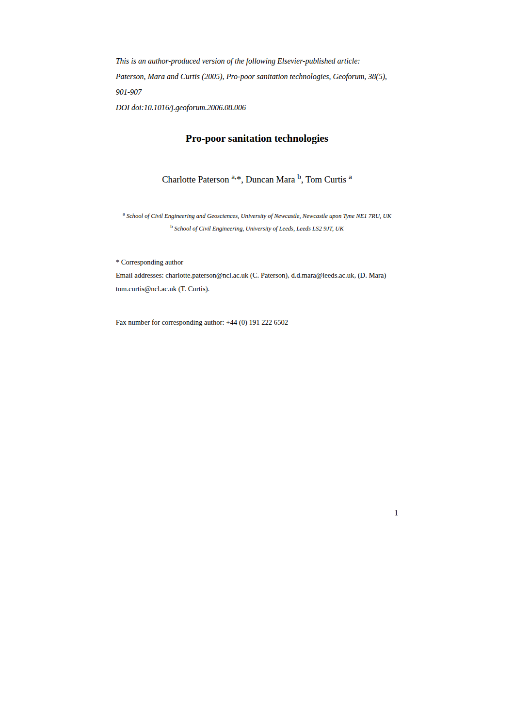This is an author-produced version of the following Elsevier-published article:
Paterson, Mara and Curtis (2005), Pro-poor sanitation technologies, Geoforum, 38(5), 901-907
DOI doi:10.1016/j.geoforum.2006.08.006
Pro-poor sanitation technologies
Charlotte Paterson a,*, Duncan Mara b, Tom Curtis a
a School of Civil Engineering and Geosciences, University of Newcastle, Newcastle upon Tyne NE1 7RU, UK
b School of Civil Engineering, University of Leeds, Leeds LS2 9JT, UK
* Corresponding author
Email addresses: charlotte.paterson@ncl.ac.uk (C. Paterson), d.d.mara@leeds.ac.uk, (D. Mara)
tom.curtis@ncl.ac.uk (T. Curtis).
Fax number for corresponding author: +44 (0) 191 222 6502
1